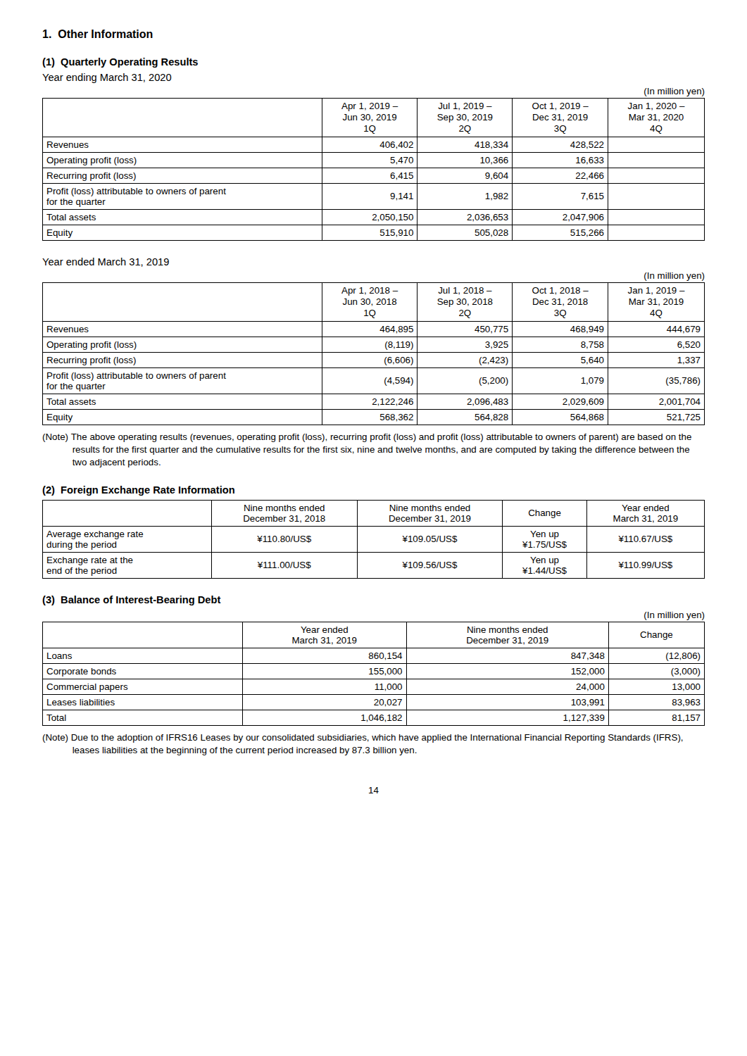1. Other Information
(1) Quarterly Operating Results
Year ending March 31, 2020
(In million yen)
| | Apr 1, 2019 – Jun 30, 2019 1Q | Jul 1, 2019 – Sep 30, 2019 2Q | Oct 1, 2019 – Dec 31, 2019 3Q | Jan 1, 2020 – Mar 31, 2020 4Q |
| --- | --- | --- | --- | --- |
| Revenues | 406,402 | 418,334 | 428,522 | |
| Operating profit (loss) | 5,470 | 10,366 | 16,633 | |
| Recurring profit (loss) | 6,415 | 9,604 | 22,466 | |
| Profit (loss) attributable to owners of parent for the quarter | 9,141 | 1,982 | 7,615 | |
| Total assets | 2,050,150 | 2,036,653 | 2,047,906 | |
| Equity | 515,910 | 505,028 | 515,266 | |
Year ended March 31, 2019
(In million yen)
| | Apr 1, 2018 – Jun 30, 2018 1Q | Jul 1, 2018 – Sep 30, 2018 2Q | Oct 1, 2018 – Dec 31, 2018 3Q | Jan 1, 2019 – Mar 31, 2019 4Q |
| --- | --- | --- | --- | --- |
| Revenues | 464,895 | 450,775 | 468,949 | 444,679 |
| Operating profit (loss) | (8,119) | 3,925 | 8,758 | 6,520 |
| Recurring profit (loss) | (6,606) | (2,423) | 5,640 | 1,337 |
| Profit (loss) attributable to owners of parent for the quarter | (4,594) | (5,200) | 1,079 | (35,786) |
| Total assets | 2,122,246 | 2,096,483 | 2,029,609 | 2,001,704 |
| Equity | 568,362 | 564,828 | 564,868 | 521,725 |
(Note) The above operating results (revenues, operating profit (loss), recurring profit (loss) and profit (loss) attributable to owners of parent) are based on the results for the first quarter and the cumulative results for the first six, nine and twelve months, and are computed by taking the difference between the two adjacent periods.
(2) Foreign Exchange Rate Information
| | Nine months ended December 31, 2018 | Nine months ended December 31, 2019 | Change | Year ended March 31, 2019 |
| --- | --- | --- | --- | --- |
| Average exchange rate during the period | ¥110.80/US$ | ¥109.05/US$ | Yen up ¥1.75/US$ | ¥110.67/US$ |
| Exchange rate at the end of the period | ¥111.00/US$ | ¥109.56/US$ | Yen up ¥1.44/US$ | ¥110.99/US$ |
(3) Balance of Interest-Bearing Debt
(In million yen)
| | Year ended March 31, 2019 | Nine months ended December 31, 2019 | Change |
| --- | --- | --- | --- |
| Loans | 860,154 | 847,348 | (12,806) |
| Corporate bonds | 155,000 | 152,000 | (3,000) |
| Commercial papers | 11,000 | 24,000 | 13,000 |
| Leases liabilities | 20,027 | 103,991 | 83,963 |
| Total | 1,046,182 | 1,127,339 | 81,157 |
(Note) Due to the adoption of IFRS16 Leases by our consolidated subsidiaries, which have applied the International Financial Reporting Standards (IFRS), leases liabilities at the beginning of the current period increased by 87.3 billion yen.
14